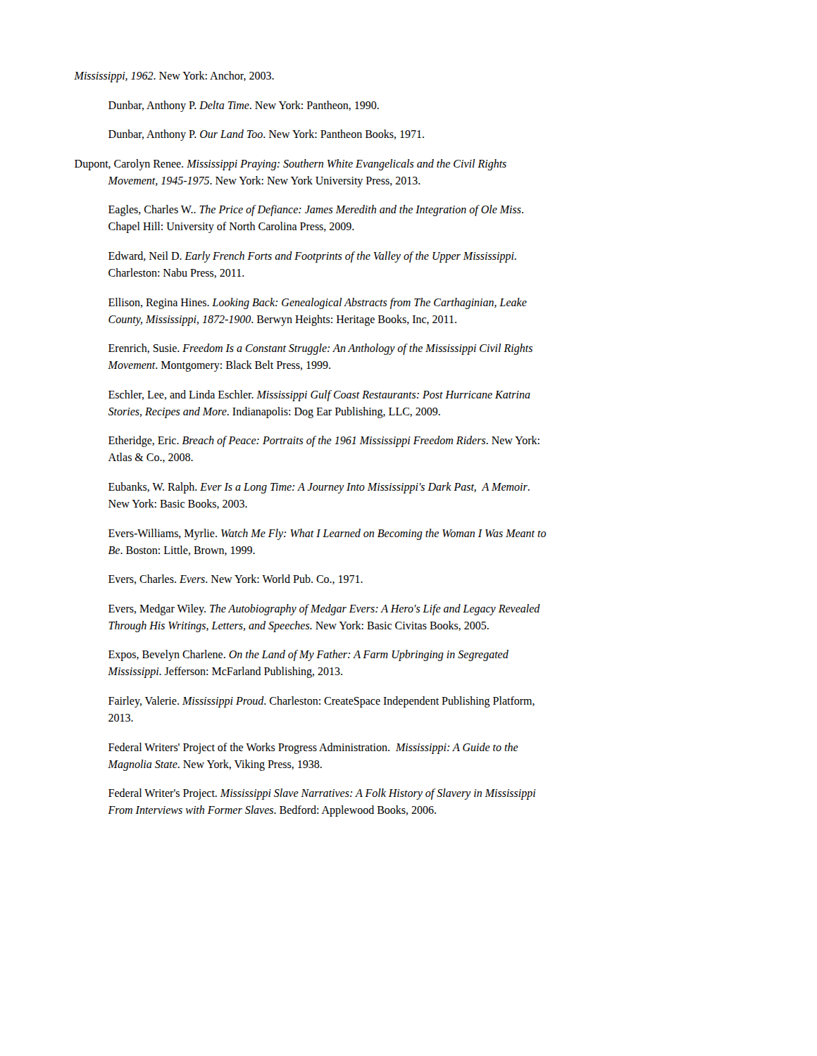Mississippi, 1962. New York: Anchor, 2003.
Dunbar, Anthony P. Delta Time. New York: Pantheon, 1990.
Dunbar, Anthony P. Our Land Too. New York: Pantheon Books, 1971.
Dupont, Carolyn Renee. Mississippi Praying: Southern White Evangelicals and the Civil Rights Movement, 1945-1975. New York: New York University Press, 2013.
Eagles, Charles W.. The Price of Defiance: James Meredith and the Integration of Ole Miss. Chapel Hill: University of North Carolina Press, 2009.
Edward, Neil D. Early French Forts and Footprints of the Valley of the Upper Mississippi. Charleston: Nabu Press, 2011.
Ellison, Regina Hines. Looking Back: Genealogical Abstracts from The Carthaginian, Leake County, Mississippi, 1872-1900. Berwyn Heights: Heritage Books, Inc, 2011.
Erenrich, Susie. Freedom Is a Constant Struggle: An Anthology of the Mississippi Civil Rights Movement. Montgomery: Black Belt Press, 1999.
Eschler, Lee, and Linda Eschler. Mississippi Gulf Coast Restaurants: Post Hurricane Katrina Stories, Recipes and More. Indianapolis: Dog Ear Publishing, LLC, 2009.
Etheridge, Eric. Breach of Peace: Portraits of the 1961 Mississippi Freedom Riders. New York: Atlas & Co., 2008.
Eubanks, W. Ralph. Ever Is a Long Time: A Journey Into Mississippi's Dark Past, A Memoir. New York: Basic Books, 2003.
Evers-Williams, Myrlie. Watch Me Fly: What I Learned on Becoming the Woman I Was Meant to Be. Boston: Little, Brown, 1999.
Evers, Charles. Evers. New York: World Pub. Co., 1971.
Evers, Medgar Wiley. The Autobiography of Medgar Evers: A Hero's Life and Legacy Revealed Through His Writings, Letters, and Speeches. New York: Basic Civitas Books, 2005.
Expos, Bevelyn Charlene. On the Land of My Father: A Farm Upbringing in Segregated Mississippi. Jefferson: McFarland Publishing, 2013.
Fairley, Valerie. Mississippi Proud. Charleston: CreateSpace Independent Publishing Platform, 2013.
Federal Writers' Project of the Works Progress Administration. Mississippi: A Guide to the Magnolia State. New York, Viking Press, 1938.
Federal Writer's Project. Mississippi Slave Narratives: A Folk History of Slavery in Mississippi From Interviews with Former Slaves. Bedford: Applewood Books, 2006.